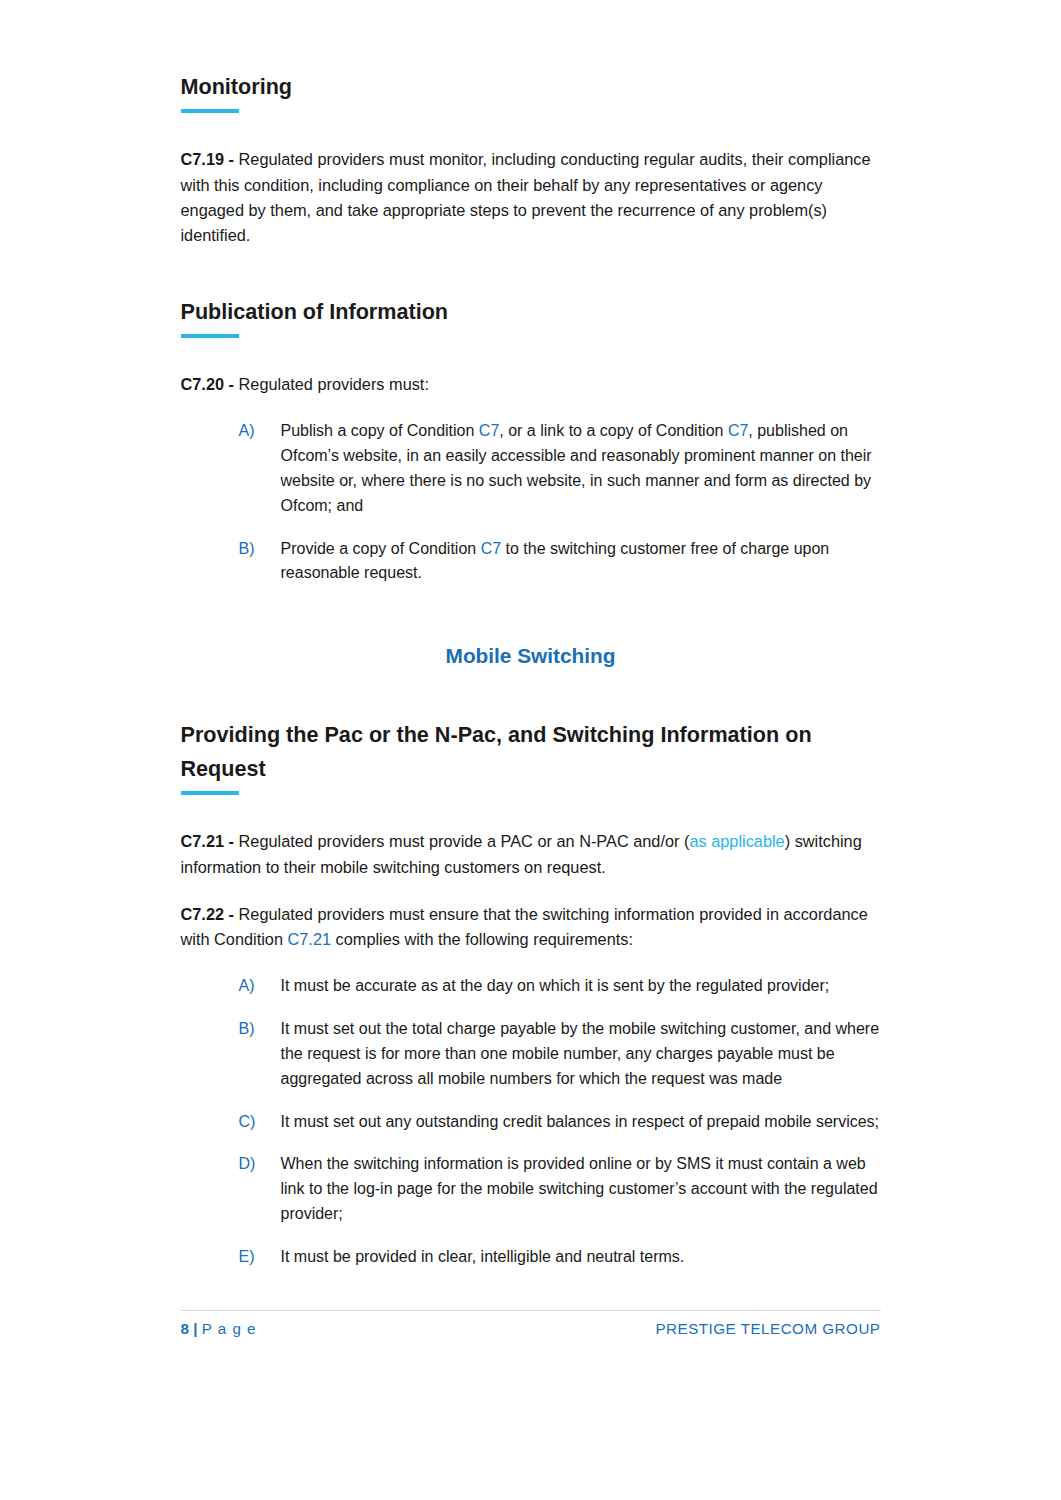Monitoring
C7.19 - Regulated providers must monitor, including conducting regular audits, their compliance with this condition, including compliance on their behalf by any representatives or agency engaged by them, and take appropriate steps to prevent the recurrence of any problem(s) identified.
Publication of Information
C7.20 - Regulated providers must:
A) Publish a copy of Condition C7, or a link to a copy of Condition C7, published on Ofcom’s website, in an easily accessible and reasonably prominent manner on their website or, where there is no such website, in such manner and form as directed by Ofcom; and
B) Provide a copy of Condition C7 to the switching customer free of charge upon reasonable request.
Mobile Switching
Providing the Pac or the N-Pac, and Switching Information on Request
C7.21 - Regulated providers must provide a PAC or an N-PAC and/or (as applicable) switching information to their mobile switching customers on request.
C7.22 - Regulated providers must ensure that the switching information provided in accordance with Condition C7.21 complies with the following requirements:
A) It must be accurate as at the day on which it is sent by the regulated provider;
B) It must set out the total charge payable by the mobile switching customer, and where the request is for more than one mobile number, any charges payable must be aggregated across all mobile numbers for which the request was made
C) It must set out any outstanding credit balances in respect of prepaid mobile services;
D) When the switching information is provided online or by SMS it must contain a web link to the log-in page for the mobile switching customer’s account with the regulated provider;
E) It must be provided in clear, intelligible and neutral terms.
8 | P a g e
PRESTIGE TELECOM GROUP